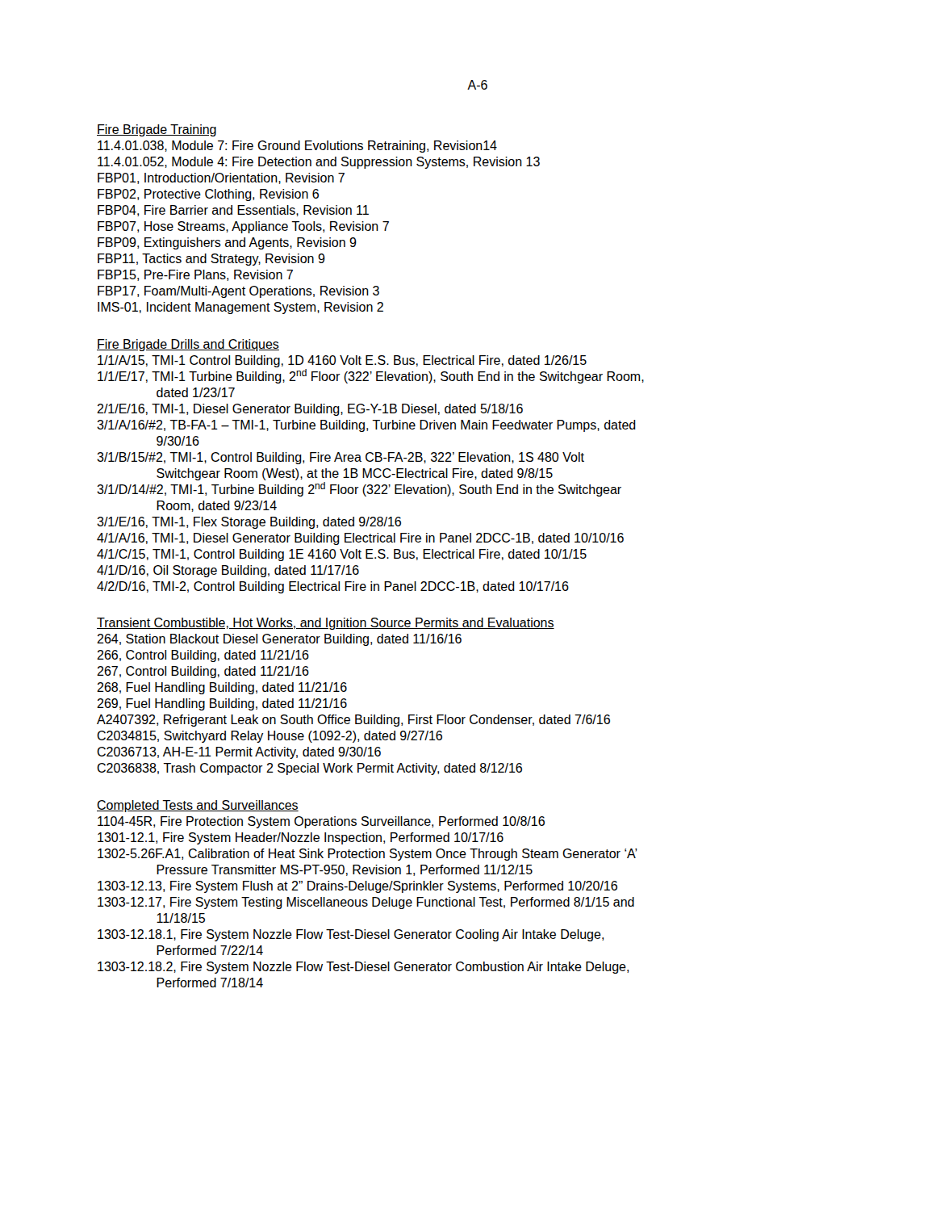A-6
Fire Brigade Training
11.4.01.038, Module 7: Fire Ground Evolutions Retraining, Revision14
11.4.01.052, Module 4: Fire Detection and Suppression Systems, Revision 13
FBP01, Introduction/Orientation, Revision 7
FBP02, Protective Clothing, Revision 6
FBP04, Fire Barrier and Essentials, Revision 11
FBP07, Hose Streams, Appliance Tools, Revision 7
FBP09, Extinguishers and Agents, Revision 9
FBP11, Tactics and Strategy, Revision 9
FBP15, Pre-Fire Plans, Revision 7
FBP17, Foam/Multi-Agent Operations, Revision 3
IMS-01, Incident Management System, Revision 2
Fire Brigade Drills and Critiques
1/1/A/15, TMI-1 Control Building, 1D 4160 Volt E.S. Bus, Electrical Fire, dated 1/26/15
1/1/E/17, TMI-1 Turbine Building, 2nd Floor (322’ Elevation), South End in the Switchgear Room,
dated 1/23/17
2/1/E/16, TMI-1, Diesel Generator Building, EG-Y-1B Diesel, dated 5/18/16
3/1/A/16/#2, TB-FA-1 – TMI-1, Turbine Building, Turbine Driven Main Feedwater Pumps, dated
9/30/16
3/1/B/15/#2, TMI-1, Control Building, Fire Area CB-FA-2B, 322’ Elevation, 1S 480 Volt
Switchgear Room (West), at the 1B MCC-Electrical Fire, dated 9/8/15
3/1/D/14/#2, TMI-1, Turbine Building 2nd Floor (322’ Elevation), South End in the Switchgear
Room, dated 9/23/14
3/1/E/16, TMI-1, Flex Storage Building, dated 9/28/16
4/1/A/16, TMI-1, Diesel Generator Building Electrical Fire in Panel 2DCC-1B, dated 10/10/16
4/1/C/15, TMI-1, Control Building 1E 4160 Volt E.S. Bus, Electrical Fire, dated 10/1/15
4/1/D/16, Oil Storage Building, dated 11/17/16
4/2/D/16, TMI-2, Control Building Electrical Fire in Panel 2DCC-1B, dated 10/17/16
Transient Combustible, Hot Works, and Ignition Source Permits and Evaluations
264, Station Blackout Diesel Generator Building, dated 11/16/16
266, Control Building, dated 11/21/16
267, Control Building, dated 11/21/16
268, Fuel Handling Building, dated 11/21/16
269, Fuel Handling Building, dated 11/21/16
A2407392, Refrigerant Leak on South Office Building, First Floor Condenser, dated 7/6/16
C2034815, Switchyard Relay House (1092-2), dated 9/27/16
C2036713, AH-E-11 Permit Activity, dated 9/30/16
C2036838, Trash Compactor 2 Special Work Permit Activity, dated 8/12/16
Completed Tests and Surveillances
1104-45R, Fire Protection System Operations Surveillance, Performed 10/8/16
1301-12.1, Fire System Header/Nozzle Inspection, Performed 10/17/16
1302-5.26F.A1, Calibration of Heat Sink Protection System Once Through Steam Generator ‘A’
Pressure Transmitter MS-PT-950, Revision 1, Performed 11/12/15
1303-12.13, Fire System Flush at 2” Drains-Deluge/Sprinkler Systems, Performed 10/20/16
1303-12.17, Fire System Testing Miscellaneous Deluge Functional Test, Performed 8/1/15 and
11/18/15
1303-12.18.1, Fire System Nozzle Flow Test-Diesel Generator Cooling Air Intake Deluge,
Performed 7/22/14
1303-12.18.2, Fire System Nozzle Flow Test-Diesel Generator Combustion Air Intake Deluge,
Performed 7/18/14